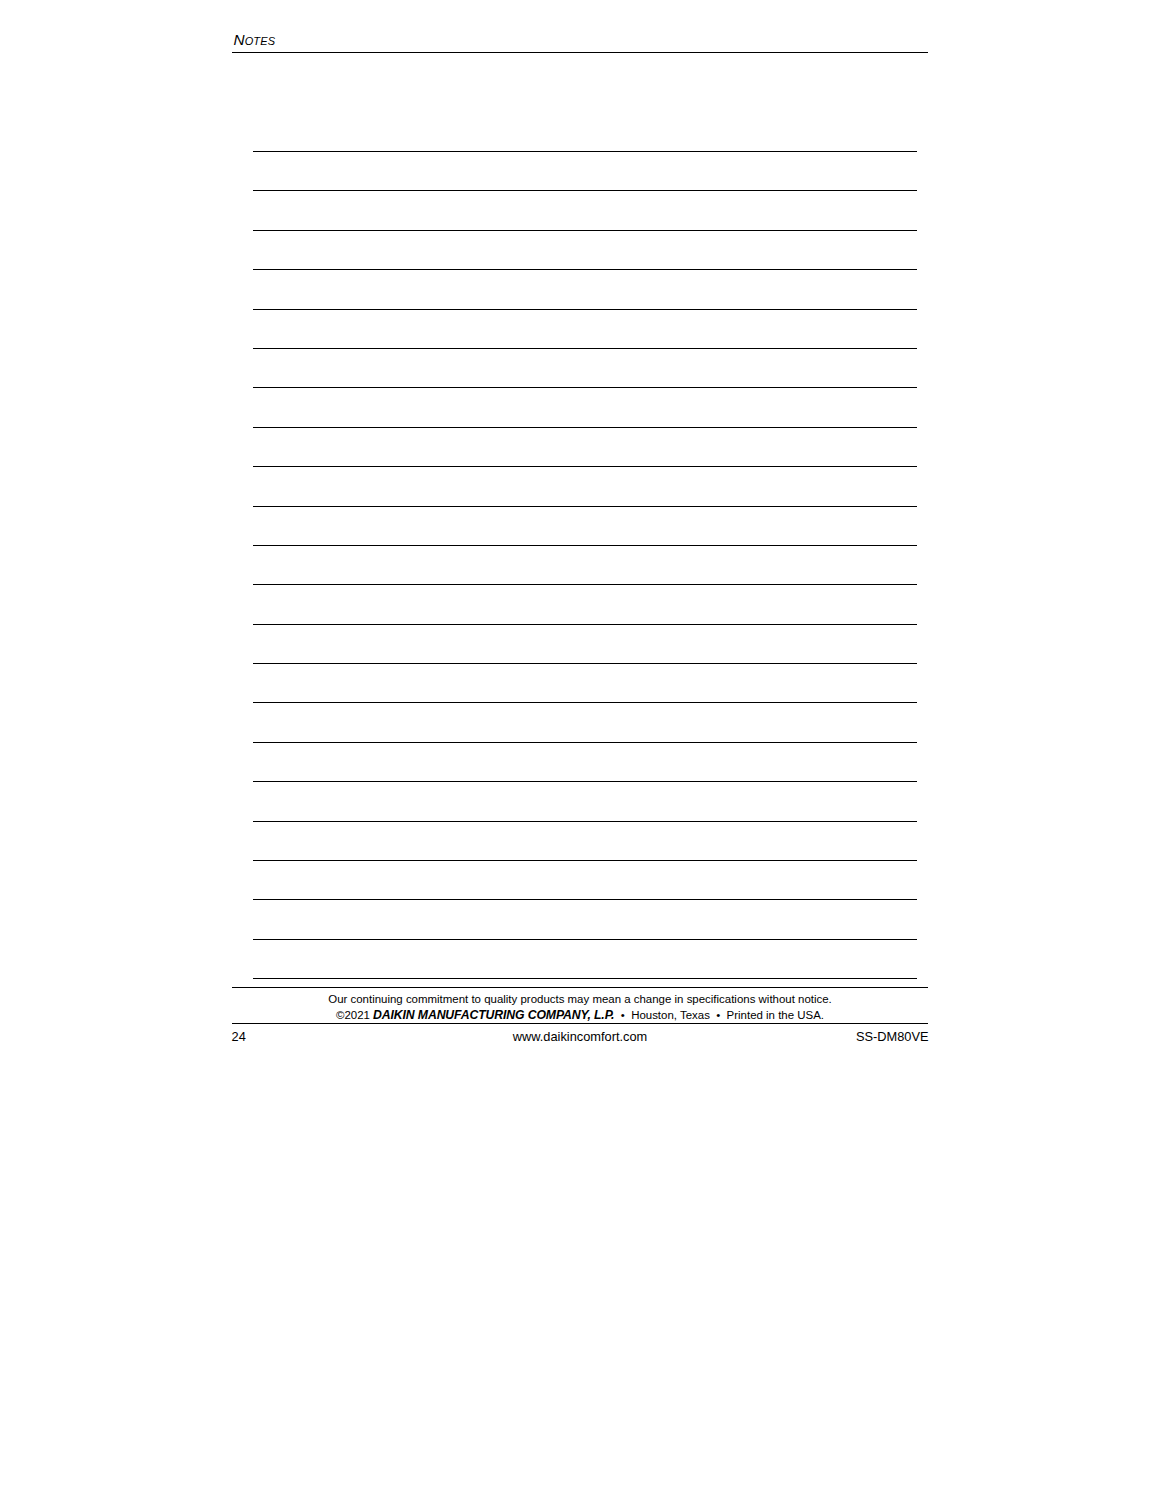Notes
Our continuing commitment to quality products may mean a change in specifications without notice.
©2021 DAIKIN MANUFACTURING COMPANY, L.P. • Houston, Texas • Printed in the USA.
24
www.daikincomfort.com
SS-DM80VE